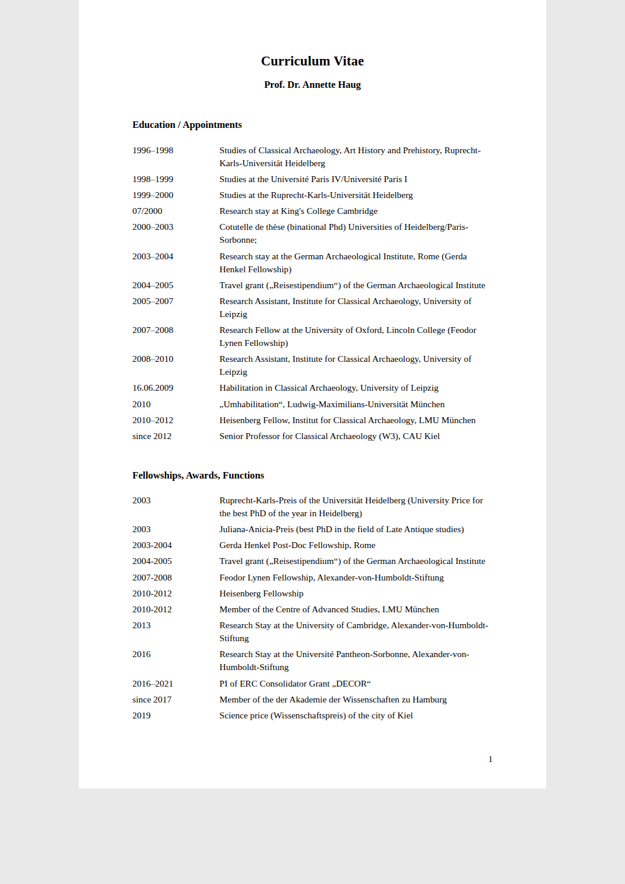Curriculum Vitae
Prof. Dr. Annette Haug
Education / Appointments
| 1996–1998 | Studies of Classical Archaeology, Art History and Prehistory, Ruprecht-Karls-Universität Heidelberg |
| 1998–1999 | Studies at the Université Paris IV/Université Paris I |
| 1999–2000 | Studies at the Ruprecht-Karls-Universität Heidelberg |
| 07/2000 | Research stay at King's College Cambridge |
| 2000–2003 | Cotutelle de thèse (binational Phd) Universities of Heidelberg/Paris-Sorbonne; |
| 2003–2004 | Research stay at the German Archaeological Institute, Rome (Gerda Henkel Fellowship) |
| 2004–2005 | Travel grant („Reisestipendium“) of the German Archaeological Institute |
| 2005–2007 | Research Assistant, Institute for Classical Archaeology, University of Leipzig |
| 2007–2008 | Research Fellow at the University of Oxford, Lincoln College (Feodor Lynen Fellowship) |
| 2008–2010 | Research Assistant, Institute for Classical Archaeology, University of Leipzig |
| 16.06.2009 | Habilitation in Classical Archaeology, University of Leipzig |
| 2010 | „Umhabilitation“, Ludwig-Maximilians-Universität München |
| 2010–2012 | Heisenberg Fellow, Institut for Classical Archaeology, LMU München |
| since 2012 | Senior Professor for Classical Archaeology (W3), CAU Kiel |
Fellowships, Awards, Functions
| 2003 | Ruprecht-Karls-Preis of the Universität Heidelberg (University Price for the best PhD of the year in Heidelberg) |
| 2003 | Juliana-Anicia-Preis (best PhD in the field of Late Antique studies) |
| 2003-2004 | Gerda Henkel Post-Doc Fellowship, Rome |
| 2004-2005 | Travel grant („Reisestipendium“) of the German Archaeological Institute |
| 2007-2008 | Feodor Lynen Fellowship, Alexander-von-Humboldt-Stiftung |
| 2010-2012 | Heisenberg Fellowship |
| 2010-2012 | Member of the Centre of Advanced Studies, LMU München |
| 2013 | Research Stay at the University of Cambridge, Alexander-von-Humboldt-Stiftung |
| 2016 | Research Stay at the Université Pantheon-Sorbonne, Alexander-von-Humboldt-Stiftung |
| 2016–2021 | PI of ERC Consolidator Grant „DECOR“ |
| since 2017 | Member of the der Akademie der Wissenschaften zu Hamburg |
| 2019 | Science price (Wissenschaftspreis) of the city of Kiel |
1